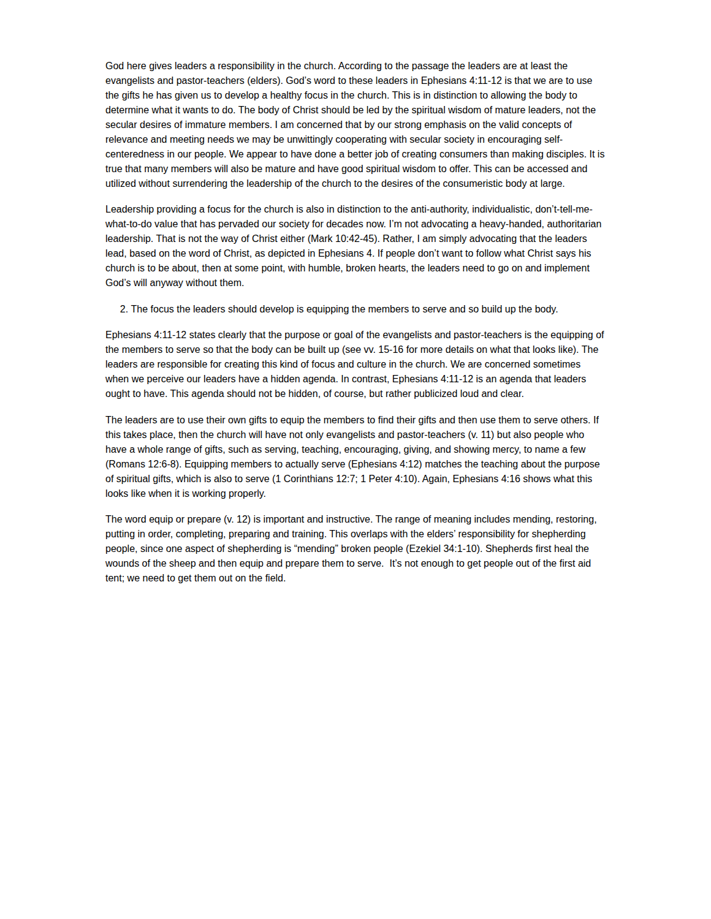God here gives leaders a responsibility in the church. According to the passage the leaders are at least the evangelists and pastor-teachers (elders). God’s word to these leaders in Ephesians 4:11-12 is that we are to use the gifts he has given us to develop a healthy focus in the church. This is in distinction to allowing the body to determine what it wants to do. The body of Christ should be led by the spiritual wisdom of mature leaders, not the secular desires of immature members. I am concerned that by our strong emphasis on the valid concepts of relevance and meeting needs we may be unwittingly cooperating with secular society in encouraging self-centeredness in our people. We appear to have done a better job of creating consumers than making disciples. It is true that many members will also be mature and have good spiritual wisdom to offer. This can be accessed and utilized without surrendering the leadership of the church to the desires of the consumeristic body at large.
Leadership providing a focus for the church is also in distinction to the anti-authority, individualistic, don’t-tell-me-what-to-do value that has pervaded our society for decades now. I’m not advocating a heavy-handed, authoritarian leadership. That is not the way of Christ either (Mark 10:42-45). Rather, I am simply advocating that the leaders lead, based on the word of Christ, as depicted in Ephesians 4. If people don’t want to follow what Christ says his church is to be about, then at some point, with humble, broken hearts, the leaders need to go on and implement God’s will anyway without them.
The focus the leaders should develop is equipping the members to serve and so build up the body.
Ephesians 4:11-12 states clearly that the purpose or goal of the evangelists and pastor-teachers is the equipping of the members to serve so that the body can be built up (see vv. 15-16 for more details on what that looks like). The leaders are responsible for creating this kind of focus and culture in the church. We are concerned sometimes when we perceive our leaders have a hidden agenda. In contrast, Ephesians 4:11-12 is an agenda that leaders ought to have. This agenda should not be hidden, of course, but rather publicized loud and clear.
The leaders are to use their own gifts to equip the members to find their gifts and then use them to serve others. If this takes place, then the church will have not only evangelists and pastor-teachers (v. 11) but also people who have a whole range of gifts, such as serving, teaching, encouraging, giving, and showing mercy, to name a few (Romans 12:6-8). Equipping members to actually serve (Ephesians 4:12) matches the teaching about the purpose of spiritual gifts, which is also to serve (1 Corinthians 12:7; 1 Peter 4:10). Again, Ephesians 4:16 shows what this looks like when it is working properly.
The word equip or prepare (v. 12) is important and instructive. The range of meaning includes mending, restoring, putting in order, completing, preparing and training. This overlaps with the elders’ responsibility for shepherding people, since one aspect of shepherding is “mending” broken people (Ezekiel 34:1-10). Shepherds first heal the wounds of the sheep and then equip and prepare them to serve. It’s not enough to get people out of the first aid tent; we need to get them out on the field.